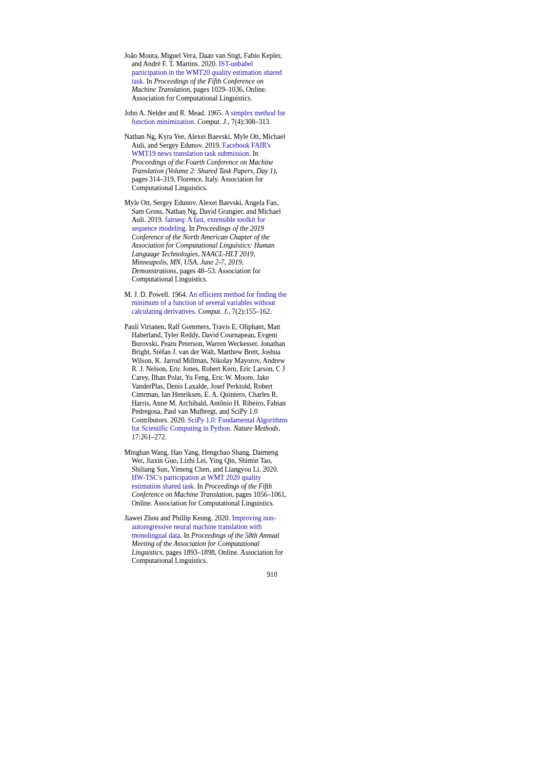João Moura, Miguel Vera, Daan van Stigt, Fabio Kepler, and André F. T. Martins. 2020. IST-unbabel participation in the WMT20 quality estimation shared task. In Proceedings of the Fifth Conference on Machine Translation, pages 1029–1036, Online. Association for Computational Linguistics.
John A. Nelder and R. Mead. 1965. A simplex method for function minimization. Comput. J., 7(4):308–313.
Nathan Ng, Kyra Yee, Alexei Baevski, Myle Ott, Michael Auli, and Sergey Edunov. 2019. Facebook FAIR's WMT19 news translation task submission. In Proceedings of the Fourth Conference on Machine Translation (Volume 2: Shared Task Papers, Day 1), pages 314–319, Florence, Italy. Association for Computational Linguistics.
Myle Ott, Sergey Edunov, Alexei Baevski, Angela Fan, Sam Gross, Nathan Ng, David Grangier, and Michael Auli. 2019. fairseq: A fast, extensible toolkit for sequence modeling. In Proceedings of the 2019 Conference of the North American Chapter of the Association for Computational Linguistics: Human Language Technologies, NAACL-HLT 2019, Minneapolis, MN, USA, June 2-7, 2019, Demonstrations, pages 48–53. Association for Computational Linguistics.
M. J. D. Powell. 1964. An efficient method for finding the minimum of a function of several variables without calculating derivatives. Comput. J., 7(2):155–162.
Pauli Virtanen, Ralf Gommers, Travis E. Oliphant, Matt Haberland, Tyler Reddy, David Cournapeau, Evgeni Burovski, Pearu Peterson, Warren Weckesser, Jonathan Bright, Stéfan J. van der Walt, Matthew Brett, Joshua Wilson, K. Jarrod Millman, Nikolay Mayorov, Andrew R. J. Nelson, Eric Jones, Robert Kern, Eric Larson, C J Carey, İlhan Polat, Yu Feng, Eric W. Moore, Jake VanderPlas, Denis Laxalde, Josef Perktold, Robert Cimrman, Ian Henriksen, E. A. Quintero, Charles R. Harris, Anne M. Archibald, Antônio H. Ribeiro, Fabian Pedregosa, Paul van Mulbregt, and SciPy 1.0 Contributors. 2020. SciPy 1.0: Fundamental Algorithms for Scientific Computing in Python. Nature Methods, 17:261–272.
Minghan Wang, Hao Yang, Hengchao Shang, Daimeng Wei, Jiaxin Guo, Lizhi Lei, Ying Qin, Shimin Tao, Shiliang Sun, Yimeng Chen, and Liangyou Li. 2020. HW-TSC's participation at WMT 2020 quality estimation shared task. In Proceedings of the Fifth Conference on Machine Translation, pages 1056–1061, Online. Association for Computational Linguistics.
Jiawei Zhou and Phillip Keung. 2020. Improving non-autoregressive neural machine translation with monolingual data. In Proceedings of the 58th Annual Meeting of the Association for Computational Linguistics, pages 1893–1898, Online. Association for Computational Linguistics.
910